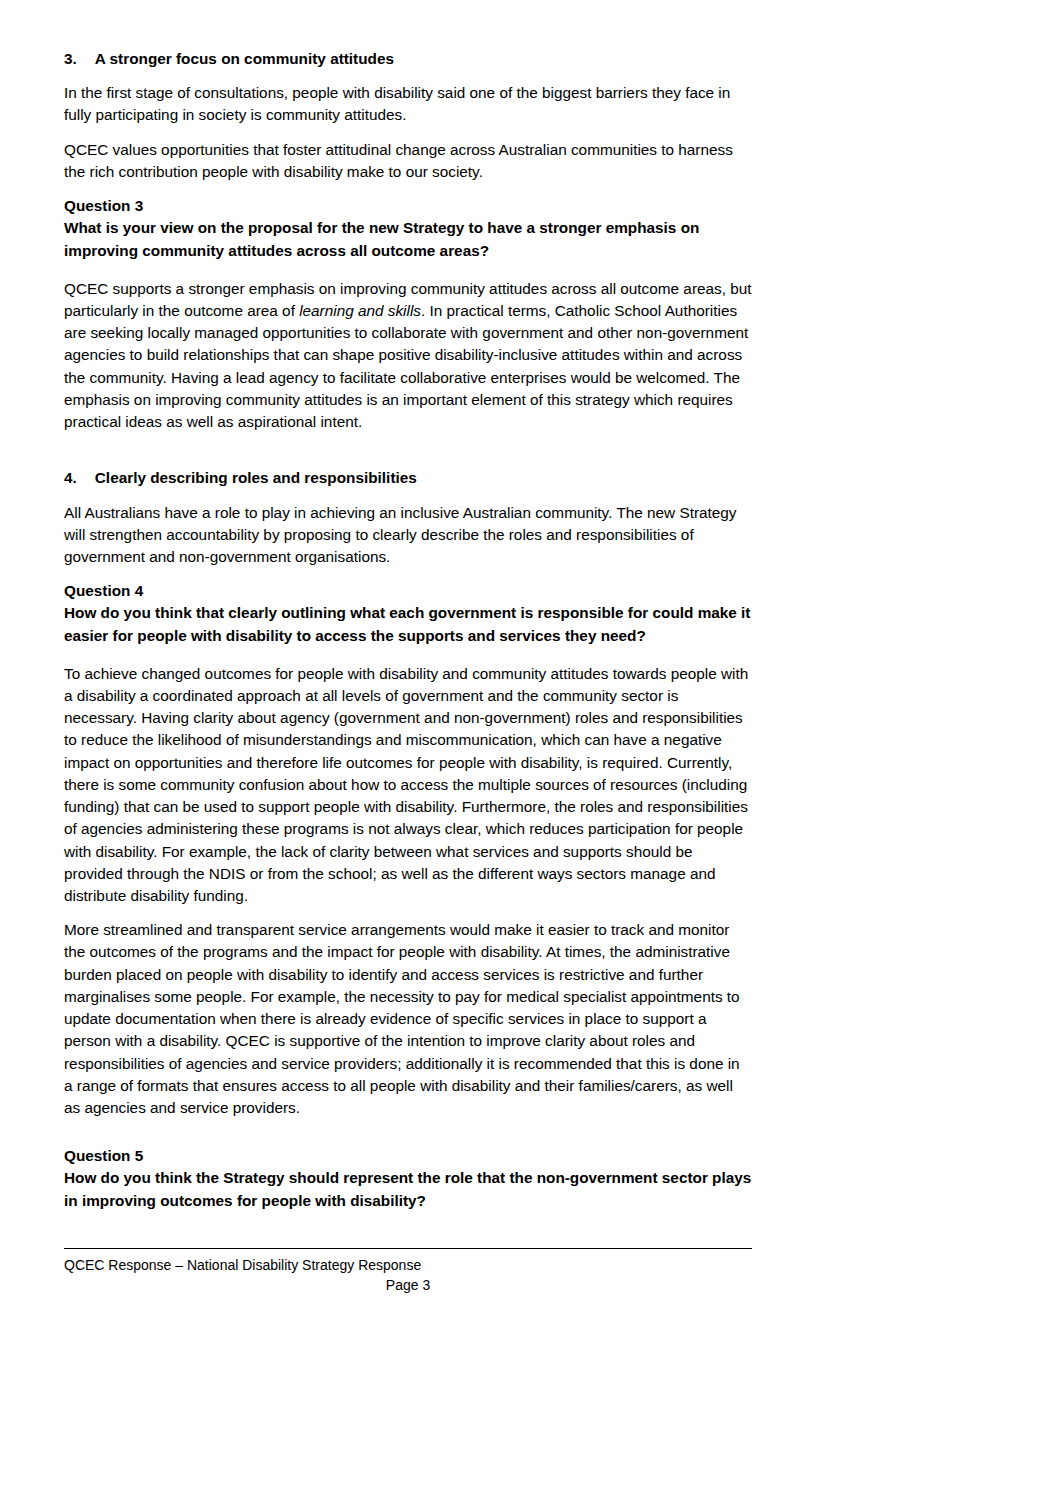3. A stronger focus on community attitudes
In the first stage of consultations, people with disability said one of the biggest barriers they face in fully participating in society is community attitudes.
QCEC values opportunities that foster attitudinal change across Australian communities to harness the rich contribution people with disability make to our society.
Question 3
What is your view on the proposal for the new Strategy to have a stronger emphasis on improving community attitudes across all outcome areas?
QCEC supports a stronger emphasis on improving community attitudes across all outcome areas, but particularly in the outcome area of learning and skills. In practical terms, Catholic School Authorities are seeking locally managed opportunities to collaborate with government and other non-government agencies to build relationships that can shape positive disability-inclusive attitudes within and across the community. Having a lead agency to facilitate collaborative enterprises would be welcomed. The emphasis on improving community attitudes is an important element of this strategy which requires practical ideas as well as aspirational intent.
4. Clearly describing roles and responsibilities
All Australians have a role to play in achieving an inclusive Australian community. The new Strategy will strengthen accountability by proposing to clearly describe the roles and responsibilities of government and non-government organisations.
Question 4
How do you think that clearly outlining what each government is responsible for could make it easier for people with disability to access the supports and services they need?
To achieve changed outcomes for people with disability and community attitudes towards people with a disability a coordinated approach at all levels of government and the community sector is necessary. Having clarity about agency (government and non-government) roles and responsibilities to reduce the likelihood of misunderstandings and miscommunication, which can have a negative impact on opportunities and therefore life outcomes for people with disability, is required. Currently, there is some community confusion about how to access the multiple sources of resources (including funding) that can be used to support people with disability. Furthermore, the roles and responsibilities of agencies administering these programs is not always clear, which reduces participation for people with disability. For example, the lack of clarity between what services and supports should be provided through the NDIS or from the school; as well as the different ways sectors manage and distribute disability funding.
More streamlined and transparent service arrangements would make it easier to track and monitor the outcomes of the programs and the impact for people with disability. At times, the administrative burden placed on people with disability to identify and access services is restrictive and further marginalises some people. For example, the necessity to pay for medical specialist appointments to update documentation when there is already evidence of specific services in place to support a person with a disability. QCEC is supportive of the intention to improve clarity about roles and responsibilities of agencies and service providers; additionally it is recommended that this is done in a range of formats that ensures access to all people with disability and their families/carers, as well as agencies and service providers.
Question 5
How do you think the Strategy should represent the role that the non-government sector plays in improving outcomes for people with disability?
QCEC Response – National Disability Strategy Response
Page 3